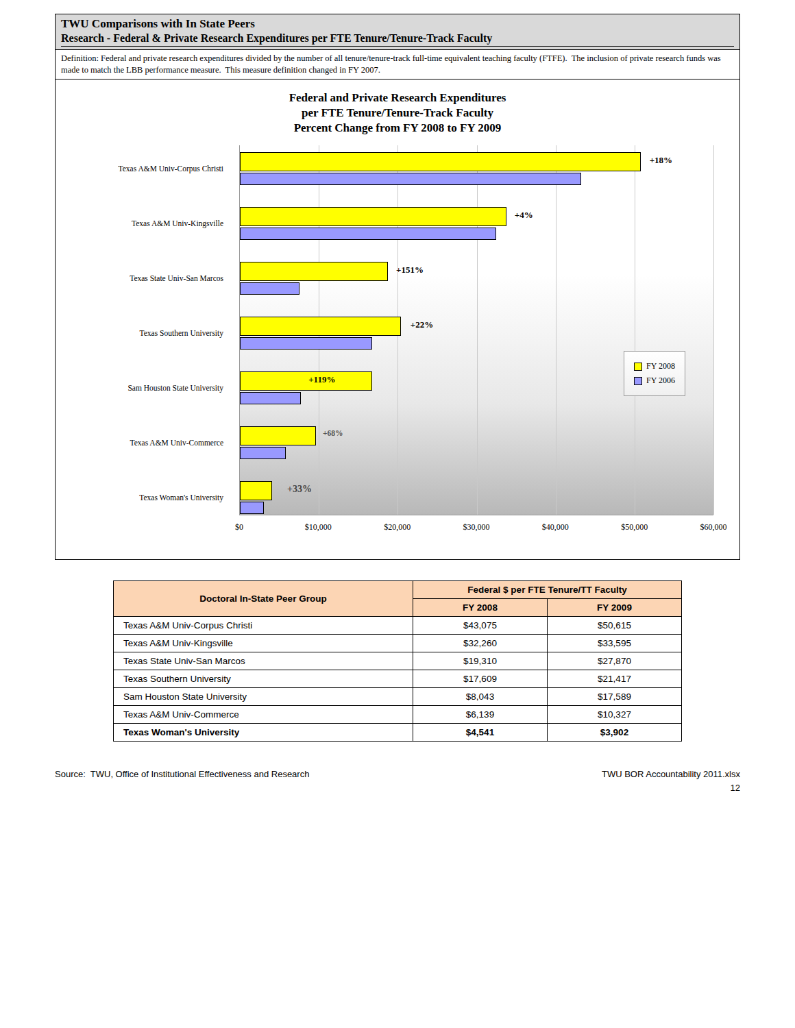TWU Comparisons with In State Peers
Research - Federal & Private Research Expenditures per FTE Tenure/Tenure-Track Faculty
Definition: Federal and private research expenditures divided by the number of all tenure/tenure-track full-time equivalent teaching faculty (FTFE). The inclusion of private research funds was made to match the LBB performance measure. This measure definition changed in FY 2007.
Federal and Private Research Expenditures
per FTE Tenure/Tenure-Track Faculty
Percent Change from FY 2008 to FY 2009
+18%
+4%
+151%
+22%
+119%
+68%
+33%
FY 2008
FY 2006
Texas A&M Univ-Corpus Christi
Texas A&M Univ-Kingsville
Texas State Univ-San Marcos
Texas Southern University
Sam Houston State University
Texas A&M Univ-Commerce
Texas Woman's University
$0 $10,000 $20,000 $30,000 $40,000 $50,000 $60,000
| Doctoral In-State Peer Group | Federal $ per FTE Tenure/TT Faculty |
| --- | --- |
| FY 2008 | FY 2009 |
| Texas A&M Univ-Corpus Christi | $43,075 | $50,615 |
| Texas A&M Univ-Kingsville | $32,260 | $33,595 |
| Texas State Univ-San Marcos | $19,310 | $27,870 |
| Texas Southern University | $17,609 | $21,417 |
| Sam Houston State University | $8,043 | $17,589 |
| Texas A&M Univ-Commerce | $6,139 | $10,327 |
| Texas Woman's University | $4,541 | $3,902 |
Source: TWU, Office of Institutional Effectiveness and Research
TWU BOR Accountability 2011.xlsx
12